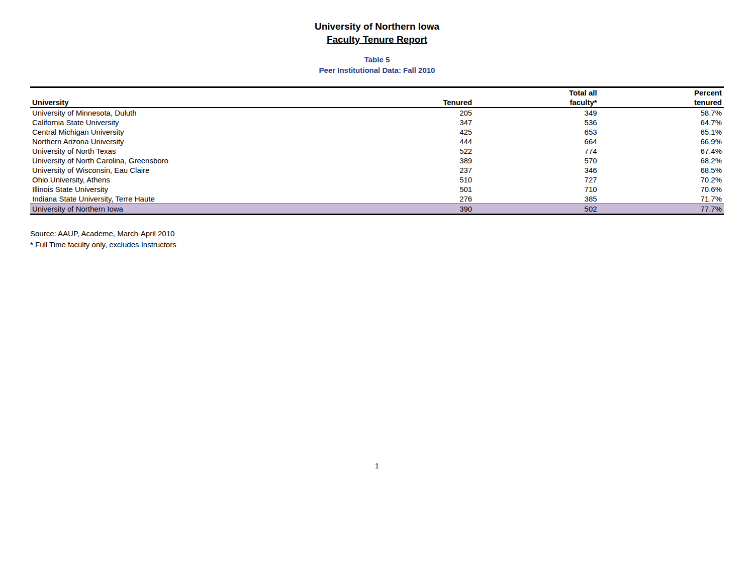University of Northern Iowa
Faculty Tenure Report
Table 5
Peer Institutional Data: Fall 2010
| | | Total all | Percent |
| --- | --- | --- | --- |
| University | Tenured | faculty* | tenured |
| University of Minnesota, Duluth | 205 | 349 | 58.7% |
| California State University | 347 | 536 | 64.7% |
| Central Michigan University | 425 | 653 | 65.1% |
| Northern Arizona University | 444 | 664 | 66.9% |
| University of North Texas | 522 | 774 | 67.4% |
| University of North Carolina, Greensboro | 389 | 570 | 68.2% |
| University of Wisconsin, Eau Claire | 237 | 346 | 68.5% |
| Ohio University, Athens | 510 | 727 | 70.2% |
| Illinois State University | 501 | 710 | 70.6% |
| Indiana State University, Terre Haute | 276 | 385 | 71.7% |
| University of Northern Iowa | 390 | 502 | 77.7% |
Source: AAUP, Academe, March-April 2010
* Full Time faculty only, excludes Instructors
1